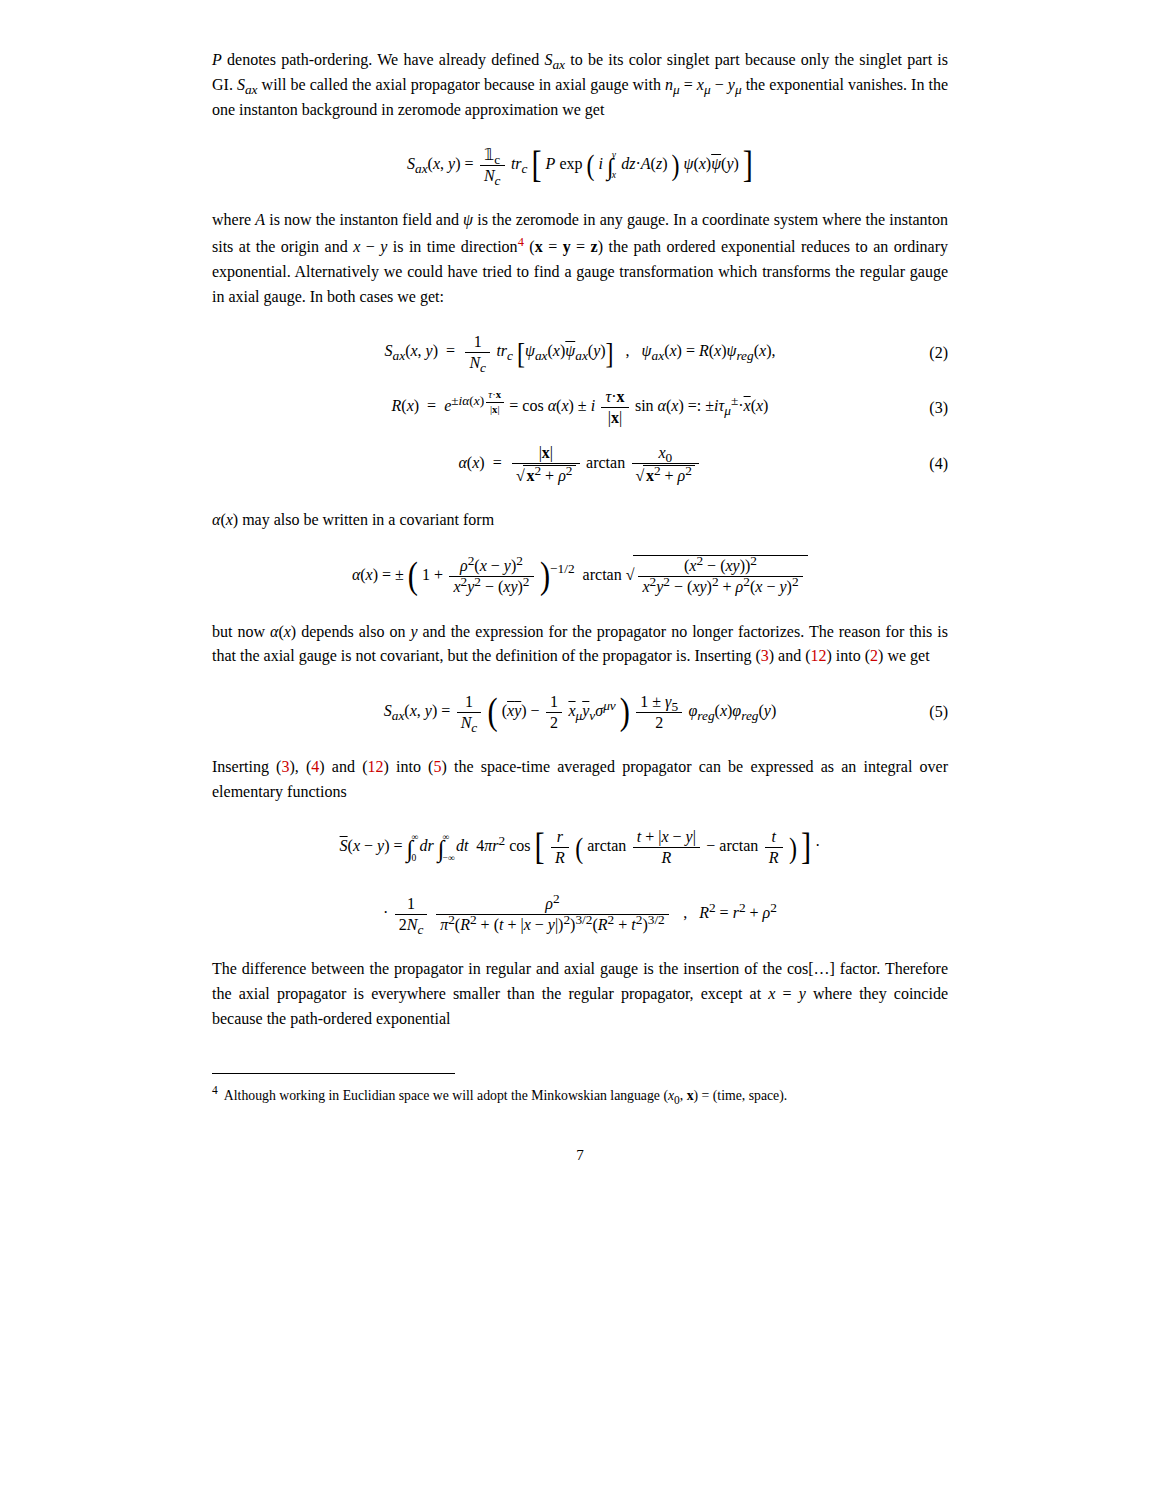P denotes path-ordering. We have already defined Sax to be its color singlet part because only the singlet part is GI. Sax will be called the axial propagator because in axial gauge with nμ = xμ − yμ the exponential vanishes. In the one instanton background in zeromode approximation we get
Sax(x, y) = 𝟙c Nc trc [ P exp ( i ∫y
x dz·A(z) ) ψ(x)ψ(y) ]
where A is now the instanton field and ψ is the zeromode in any gauge. In a coordinate system where the instanton sits at the origin and x − y is in time direction4 (x = y = z) the path ordered exponential reduces to an ordinary exponential. Alternatively we could have tried to find a gauge transformation which transforms the regular gauge in axial gauge. In both cases we get:
Sax(x, y) = 1 Nc trc [ψax(x)ψax(y)] , ψax(x) = R(x)ψreg(x), (2) R(x) = e±iα(x)τ·x|x| = cos α(x) ± i τ·x|x| sin α(x) =: ±iτμ±·x(x) (3) α(x) = |x|√x2 + ρ2 arctan x0√x2 + ρ2 (4)
α(x) may also be written in a covariant form
α(x) = ± ( 1 + ρ2(x − y)2 x2y2 − (xy)2 )−1/2 arctan √ (x2 − (xy))2 x2y2 − (xy)2 + ρ2(x − y)2
but now α(x) depends also on y and the expression for the propagator no longer factorizes. The reason for this is that the axial gauge is not covariant, but the definition of the propagator is. Inserting (3) and (12) into (2) we get
Sax(x, y) = 1 Nc ( (xy) − 12 xμyνσμν ) 1 ± γ52 φreg(x)φreg(y) (5)
Inserting (3), (4) and (12) into (5) the space-time averaged propagator can be expressed as an integral over elementary functions
S(x − y) = ∫∞
0 dr ∫∞
−∞dt 4πr2 cos [ rR ( arctan t + |x − y|R − arctan tR ) ] · · 12Nc ρ2 π2(R2 + (t + |x − y|)2)3/2(R2 + t2)3/2 , R2 = r2 + ρ2
The difference between the propagator in regular and axial gauge is the insertion of the cos[…] factor. Therefore the axial propagator is everywhere smaller than the regular propagator, except at x = y where they coincide because the path-ordered exponential
4 Although working in Euclidian space we will adopt the Minkowskian language (x0, x) = (time, space).
7